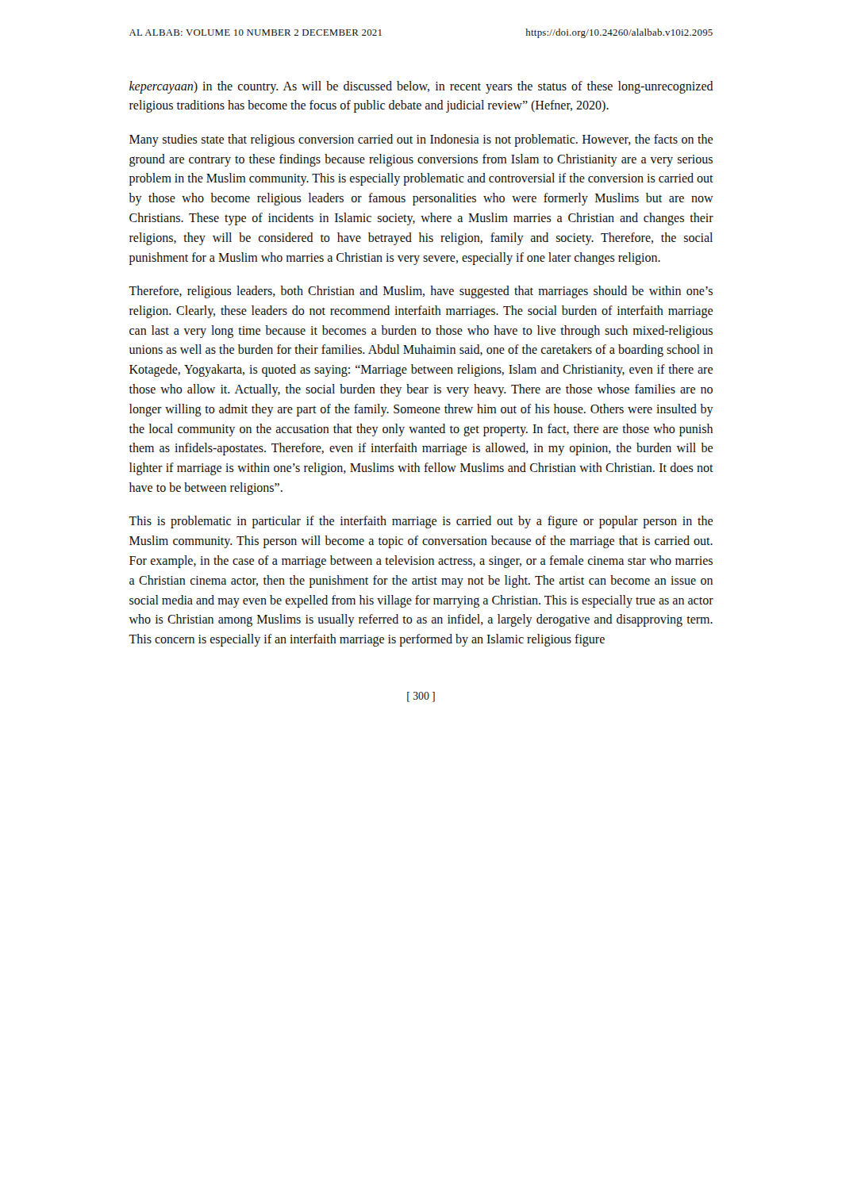AL ALBAB: Volume 10 Number 2 December 2021 https://doi.org/10.24260/alalbab.v10i2.2095
kepercayaan) in the country. As will be discussed below, in recent years the status of these long-unrecognized religious traditions has become the focus of public debate and judicial review” (Hefner, 2020).
Many studies state that religious conversion carried out in Indonesia is not problematic. However, the facts on the ground are contrary to these findings because religious conversions from Islam to Christianity are a very serious problem in the Muslim community. This is especially problematic and controversial if the conversion is carried out by those who become religious leaders or famous personalities who were formerly Muslims but are now Christians. These type of incidents in Islamic society, where a Muslim marries a Christian and changes their religions, they will be considered to have betrayed his religion, family and society. Therefore, the social punishment for a Muslim who marries a Christian is very severe, especially if one later changes religion.
Therefore, religious leaders, both Christian and Muslim, have suggested that marriages should be within one’s religion. Clearly, these leaders do not recommend interfaith marriages. The social burden of interfaith marriage can last a very long time because it becomes a burden to those who have to live through such mixed-religious unions as well as the burden for their families. Abdul Muhaimin said, one of the caretakers of a boarding school in Kotagede, Yogyakarta, is quoted as saying: “Marriage between religions, Islam and Christianity, even if there are those who allow it. Actually, the social burden they bear is very heavy. There are those whose families are no longer willing to admit they are part of the family. Someone threw him out of his house. Others were insulted by the local community on the accusation that they only wanted to get property. In fact, there are those who punish them as infidels-apostates. Therefore, even if interfaith marriage is allowed, in my opinion, the burden will be lighter if marriage is within one’s religion, Muslims with fellow Muslims and Christian with Christian. It does not have to be between religions”.
This is problematic in particular if the interfaith marriage is carried out by a figure or popular person in the Muslim community. This person will become a topic of conversation because of the marriage that is carried out. For example, in the case of a marriage between a television actress, a singer, or a female cinema star who marries a Christian cinema actor, then the punishment for the artist may not be light. The artist can become an issue on social media and may even be expelled from his village for marrying a Christian. This is especially true as an actor who is Christian among Muslims is usually referred to as an infidel, a largely derogative and disapproving term. This concern is especially if an interfaith marriage is performed by an Islamic religious figure
300